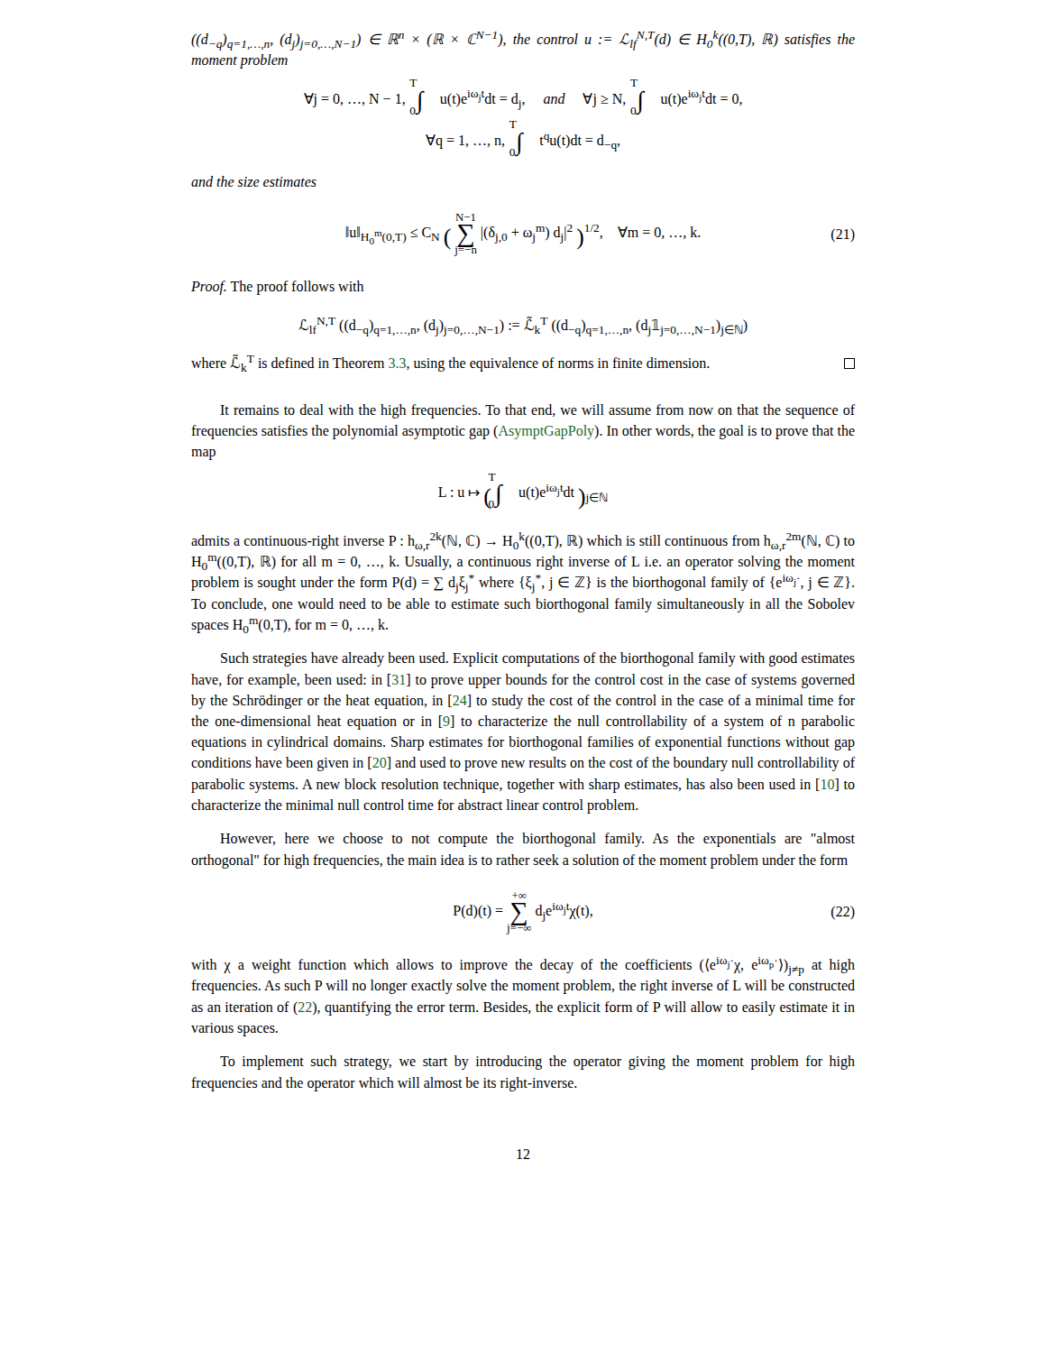((d−q)q=1,…,n, (dj)j=0,…,N−1) ∈ ℝn × (ℝ × ℂN−1), the control u := ℒlfN,T(d) ∈ H0k((0,T), ℝ) satisfies the moment problem
∀j = 0, …, N − 1, ∫0T u(t)eiωjtdt = dj, and ∀j ≥ N, ∫0T u(t)eiωjtdt = 0,
∀q = 1, …, n, ∫0T tqu(t)dt = d−q,
and the size estimates
‖u‖H0m(0,T) ≤ CN ( N−1∑j=−n |(δj,0 + ωjm) dj|2 )1/2, ∀m = 0, …, k. (21)
Proof. The proof follows with
ℒlfN,T ((d−q)q=1,…,n, (dj)j=0,…,N−1) := ℒ̃kT ((d−q)q=1,…,n, (dj𝟙j=0,…,N−1)j∈ℕ)
where ℒ̃kT is defined in Theorem 3.3, using the equivalence of norms in finite dimension.
It remains to deal with the high frequencies. To that end, we will assume from now on that the sequence of frequencies satisfies the polynomial asymptotic gap (AsymptGapPoly). In other words, the goal is to prove that the map
L : u ↦ ( ∫0T u(t)eiωjtdt )j∈ℕ
admits a continuous-right inverse P : hω,r2k(ℕ, ℂ) → H0k((0,T), ℝ) which is still continuous from hω,r2m(ℕ, ℂ) to H0m((0,T), ℝ) for all m = 0, …, k. Usually, a continuous right inverse of L i.e. an operator solving the moment problem is sought under the form P(d) = ∑ djξj* where {ξj*, j ∈ ℤ} is the biorthogonal family of {eiωj·, j ∈ ℤ}. To conclude, one would need to be able to estimate such biorthogonal family simultaneously in all the Sobolev spaces H0m(0,T), for m = 0, …, k.
Such strategies have already been used. Explicit computations of the biorthogonal family with good estimates have, for example, been used: in [31] to prove upper bounds for the control cost in the case of systems governed by the Schrödinger or the heat equation, in [24] to study the cost of the control in the case of a minimal time for the one-dimensional heat equation or in [9] to characterize the null controllability of a system of n parabolic equations in cylindrical domains. Sharp estimates for biorthogonal families of exponential functions without gap conditions have been given in [20] and used to prove new results on the cost of the boundary null controllability of parabolic systems. A new block resolution technique, together with sharp estimates, has also been used in [10] to characterize the minimal null control time for abstract linear control problem.
However, here we choose to not compute the biorthogonal family. As the exponentials are "almost orthogonal" for high frequencies, the main idea is to rather seek a solution of the moment problem under the form
P(d)(t) = +∞∑j=−∞ djeiωjtχ(t), (22)
with χ a weight function which allows to improve the decay of the coefficients (⟨eiωj·χ, eiωp·⟩)j≠p at high frequencies. As such P will no longer exactly solve the moment problem, the right inverse of L will be constructed as an iteration of (22), quantifying the error term. Besides, the explicit form of P will allow to easily estimate it in various spaces.
To implement such strategy, we start by introducing the operator giving the moment problem for high frequencies and the operator which will almost be its right-inverse.
12